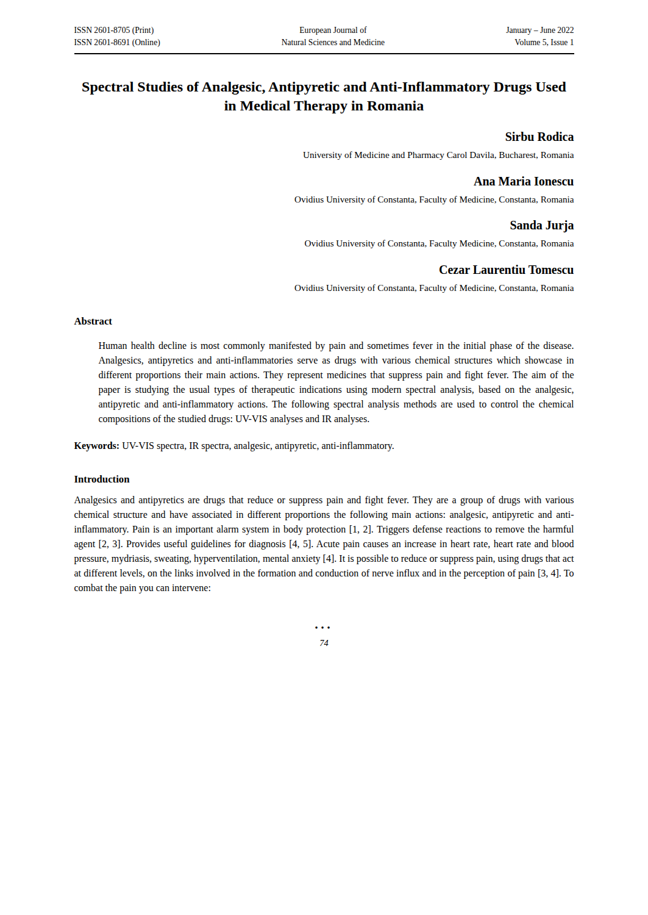ISSN 2601-8705 (Print)
ISSN 2601-8691 (Online)
European Journal of
Natural Sciences and Medicine
January – June 2022
Volume 5, Issue 1
Spectral Studies of Analgesic, Antipyretic and Anti-Inflammatory Drugs Used in Medical Therapy in Romania
Sirbu Rodica
University of Medicine and Pharmacy Carol Davila, Bucharest, Romania
Ana Maria Ionescu
Ovidius University of Constanta, Faculty of Medicine, Constanta, Romania
Sanda Jurja
Ovidius University of Constanta, Faculty Medicine, Constanta, Romania
Cezar Laurentiu Tomescu
Ovidius University of Constanta, Faculty of Medicine, Constanta, Romania
Abstract
Human health decline is most commonly manifested by pain and sometimes fever in the initial phase of the disease. Analgesics, antipyretics and anti-inflammatories serve as drugs with various chemical structures which showcase in different proportions their main actions. They represent medicines that suppress pain and fight fever. The aim of the paper is studying the usual types of therapeutic indications using modern spectral analysis, based on the analgesic, antipyretic and anti-inflammatory actions. The following spectral analysis methods are used to control the chemical compositions of the studied drugs: UV-VIS analyses and IR analyses.
Keywords: UV-VIS spectra, IR spectra, analgesic, antipyretic, anti-inflammatory.
Introduction
Analgesics and antipyretics are drugs that reduce or suppress pain and fight fever. They are a group of drugs with various chemical structure and have associated in different proportions the following main actions: analgesic, antipyretic and anti-inflammatory. Pain is an important alarm system in body protection [1, 2]. Triggers defense reactions to remove the harmful agent [2, 3]. Provides useful guidelines for diagnosis [4, 5]. Acute pain causes an increase in heart rate, heart rate and blood pressure, mydriasis, sweating, hyperventilation, mental anxiety [4]. It is possible to reduce or suppress pain, using drugs that act at different levels, on the links involved in the formation and conduction of nerve influx and in the perception of pain [3, 4]. To combat the pain you can intervene:
••• 74